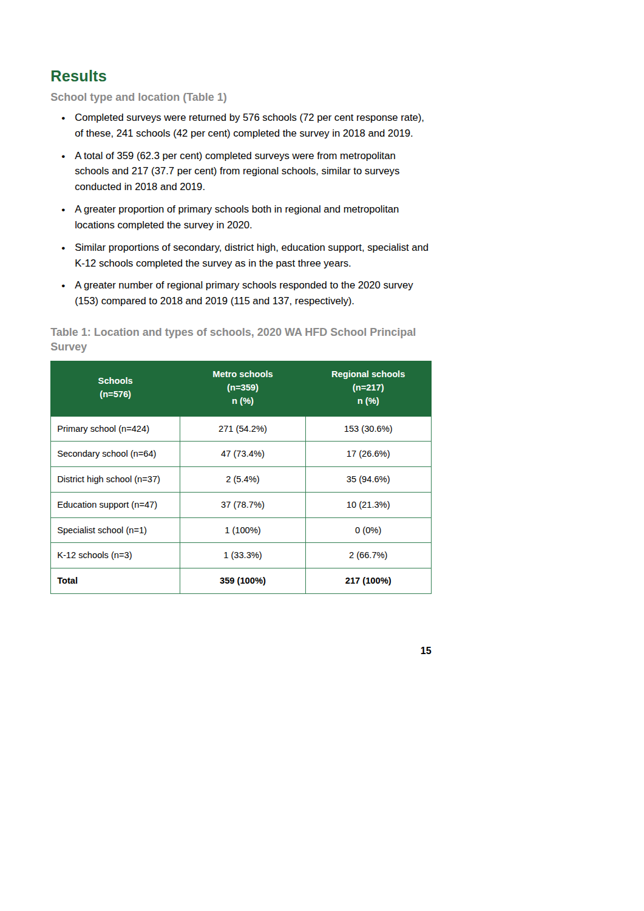Results
School type and location (Table 1)
Completed surveys were returned by 576 schools (72 per cent response rate), of these, 241 schools (42 per cent) completed the survey in 2018 and 2019.
A total of 359 (62.3 per cent) completed surveys were from metropolitan schools and 217 (37.7 per cent) from regional schools, similar to surveys conducted in 2018 and 2019.
A greater proportion of primary schools both in regional and metropolitan locations completed the survey in 2020.
Similar proportions of secondary, district high, education support, specialist and K-12 schools completed the survey as in the past three years.
A greater number of regional primary schools responded to the 2020 survey (153) compared to 2018 and 2019 (115 and 137, respectively).
Table 1: Location and types of schools, 2020 WA HFD School Principal Survey
| Schools (n=576) | Metro schools (n=359) n (%) | Regional schools (n=217) n (%) |
| --- | --- | --- |
| Primary school (n=424) | 271 (54.2%) | 153 (30.6%) |
| Secondary school (n=64) | 47 (73.4%) | 17 (26.6%) |
| District high school (n=37) | 2 (5.4%) | 35 (94.6%) |
| Education support (n=47) | 37 (78.7%) | 10 (21.3%) |
| Specialist school (n=1) | 1 (100%) | 0 (0%) |
| K-12 schools (n=3) | 1 (33.3%) | 2 (66.7%) |
| Total | 359 (100%) | 217 (100%) |
15